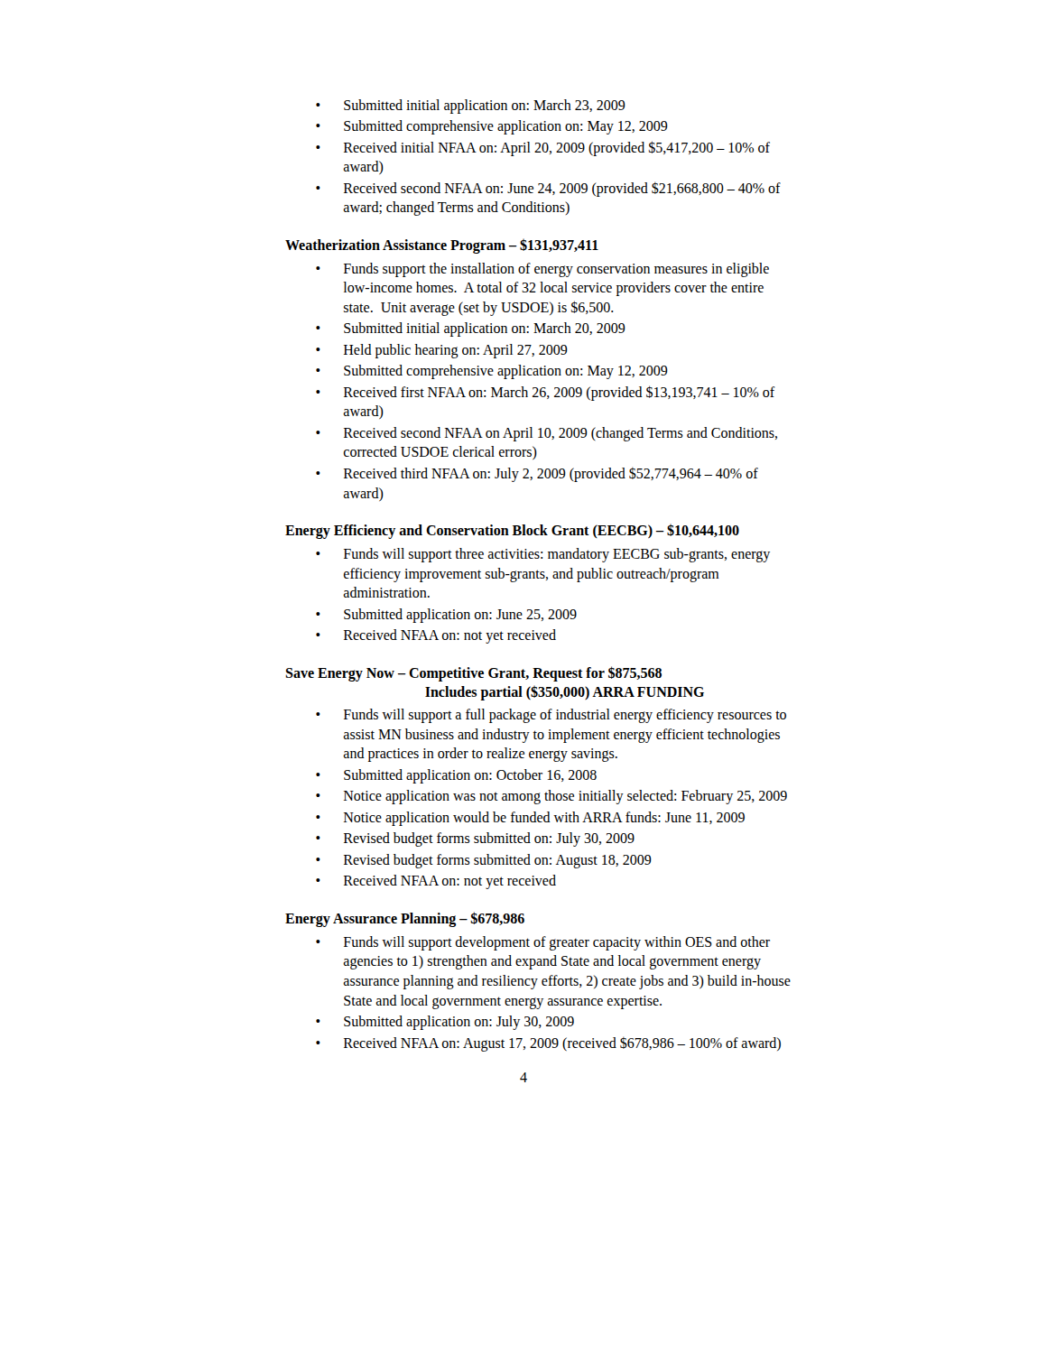Submitted initial application on: March 23, 2009
Submitted comprehensive application on: May 12, 2009
Received initial NFAA on: April 20, 2009 (provided $5,417,200 – 10% of award)
Received second NFAA on: June 24, 2009 (provided $21,668,800 – 40% of award; changed Terms and Conditions)
Weatherization Assistance Program – $131,937,411
Funds support the installation of energy conservation measures in eligible low-income homes. A total of 32 local service providers cover the entire state. Unit average (set by USDOE) is $6,500.
Submitted initial application on: March 20, 2009
Held public hearing on: April 27, 2009
Submitted comprehensive application on: May 12, 2009
Received first NFAA on: March 26, 2009 (provided $13,193,741 – 10% of award)
Received second NFAA on April 10, 2009 (changed Terms and Conditions, corrected USDOE clerical errors)
Received third NFAA on: July 2, 2009 (provided $52,774,964 – 40% of award)
Energy Efficiency and Conservation Block Grant (EECBG) – $10,644,100
Funds will support three activities: mandatory EECBG sub-grants, energy efficiency improvement sub-grants, and public outreach/program administration.
Submitted application on: June 25, 2009
Received NFAA on: not yet received
Save Energy Now – Competitive Grant, Request for $875,568Includes partial ($350,000) ARRA FUNDING
Funds will support a full package of industrial energy efficiency resources to assist MN business and industry to implement energy efficient technologies and practices in order to realize energy savings.
Submitted application on: October 16, 2008
Notice application was not among those initially selected: February 25, 2009
Notice application would be funded with ARRA funds: June 11, 2009
Revised budget forms submitted on: July 30, 2009
Revised budget forms submitted on: August 18, 2009
Received NFAA on: not yet received
Energy Assurance Planning – $678,986
Funds will support development of greater capacity within OES and other agencies to 1) strengthen and expand State and local government energy assurance planning and resiliency efforts, 2) create jobs and 3) build in-house State and local government energy assurance expertise.
Submitted application on: July 30, 2009
Received NFAA on: August 17, 2009 (received $678,986 – 100% of award)
4